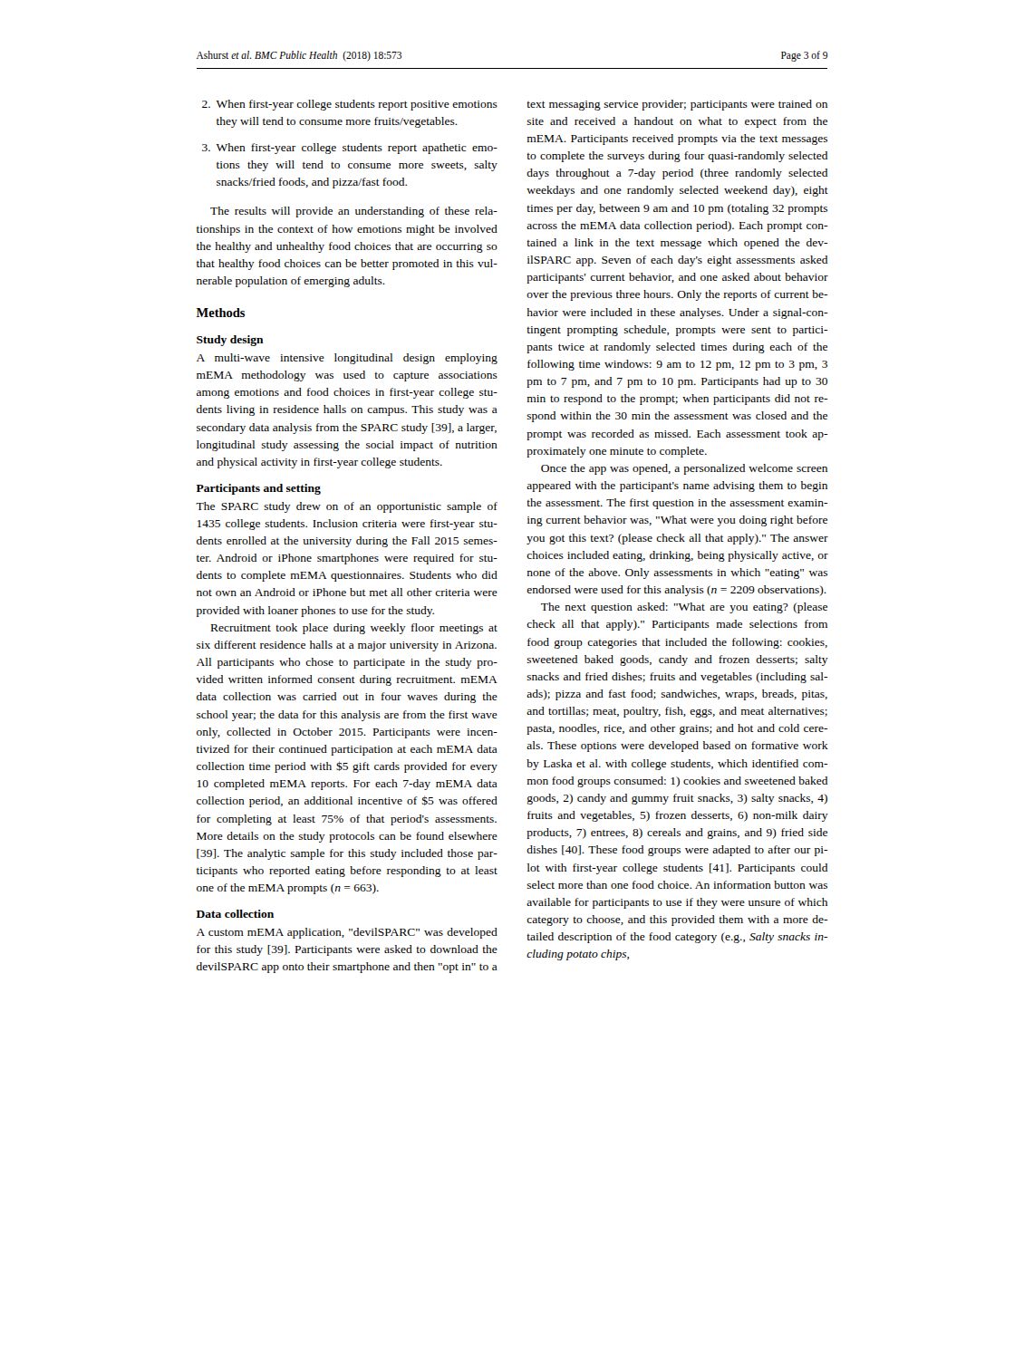Ashurst et al. BMC Public Health (2018) 18:573
Page 3 of 9
When first-year college students report positive emotions they will tend to consume more fruits/vegetables.
When first-year college students report apathetic emotions they will tend to consume more sweets, salty snacks/fried foods, and pizza/fast food.
The results will provide an understanding of these relationships in the context of how emotions might be involved the healthy and unhealthy food choices that are occurring so that healthy food choices can be better promoted in this vulnerable population of emerging adults.
Methods
Study design
A multi-wave intensive longitudinal design employing mEMA methodology was used to capture associations among emotions and food choices in first-year college students living in residence halls on campus. This study was a secondary data analysis from the SPARC study [39], a larger, longitudinal study assessing the social impact of nutrition and physical activity in first-year college students.
Participants and setting
The SPARC study drew on of an opportunistic sample of 1435 college students. Inclusion criteria were first-year students enrolled at the university during the Fall 2015 semester. Android or iPhone smartphones were required for students to complete mEMA questionnaires. Students who did not own an Android or iPhone but met all other criteria were provided with loaner phones to use for the study.
Recruitment took place during weekly floor meetings at six different residence halls at a major university in Arizona. All participants who chose to participate in the study provided written informed consent during recruitment. mEMA data collection was carried out in four waves during the school year; the data for this analysis are from the first wave only, collected in October 2015. Participants were incentivized for their continued participation at each mEMA data collection time period with $5 gift cards provided for every 10 completed mEMA reports. For each 7-day mEMA data collection period, an additional incentive of $5 was offered for completing at least 75% of that period's assessments. More details on the study protocols can be found elsewhere [39]. The analytic sample for this study included those participants who reported eating before responding to at least one of the mEMA prompts (n = 663).
Data collection
A custom mEMA application, "devilSPARC" was developed for this study [39]. Participants were asked to download the devilSPARC app onto their smartphone and then "opt in" to a text messaging service provider; participants were trained on site and received a handout on what to expect from the mEMA. Participants received prompts via the text messages to complete the surveys during four quasi-randomly selected days throughout a 7-day period (three randomly selected weekdays and one randomly selected weekend day), eight times per day, between 9 am and 10 pm (totaling 32 prompts across the mEMA data collection period). Each prompt contained a link in the text message which opened the devilSPARC app. Seven of each day's eight assessments asked participants' current behavior, and one asked about behavior over the previous three hours. Only the reports of current behavior were included in these analyses. Under a signal-contingent prompting schedule, prompts were sent to participants twice at randomly selected times during each of the following time windows: 9 am to 12 pm, 12 pm to 3 pm, 3 pm to 7 pm, and 7 pm to 10 pm. Participants had up to 30 min to respond to the prompt; when participants did not respond within the 30 min the assessment was closed and the prompt was recorded as missed. Each assessment took approximately one minute to complete.
Once the app was opened, a personalized welcome screen appeared with the participant's name advising them to begin the assessment. The first question in the assessment examining current behavior was, "What were you doing right before you got this text? (please check all that apply)." The answer choices included eating, drinking, being physically active, or none of the above. Only assessments in which "eating" was endorsed were used for this analysis (n = 2209 observations).
The next question asked: "What are you eating? (please check all that apply)." Participants made selections from food group categories that included the following: cookies, sweetened baked goods, candy and frozen desserts; salty snacks and fried dishes; fruits and vegetables (including salads); pizza and fast food; sandwiches, wraps, breads, pitas, and tortillas; meat, poultry, fish, eggs, and meat alternatives; pasta, noodles, rice, and other grains; and hot and cold cereals. These options were developed based on formative work by Laska et al. with college students, which identified common food groups consumed: 1) cookies and sweetened baked goods, 2) candy and gummy fruit snacks, 3) salty snacks, 4) fruits and vegetables, 5) frozen desserts, 6) non-milk dairy products, 7) entrees, 8) cereals and grains, and 9) fried side dishes [40]. These food groups were adapted to after our pilot with first-year college students [41]. Participants could select more than one food choice. An information button was available for participants to use if they were unsure of which category to choose, and this provided them with a more detailed description of the food category (e.g., Salty snacks including potato chips,